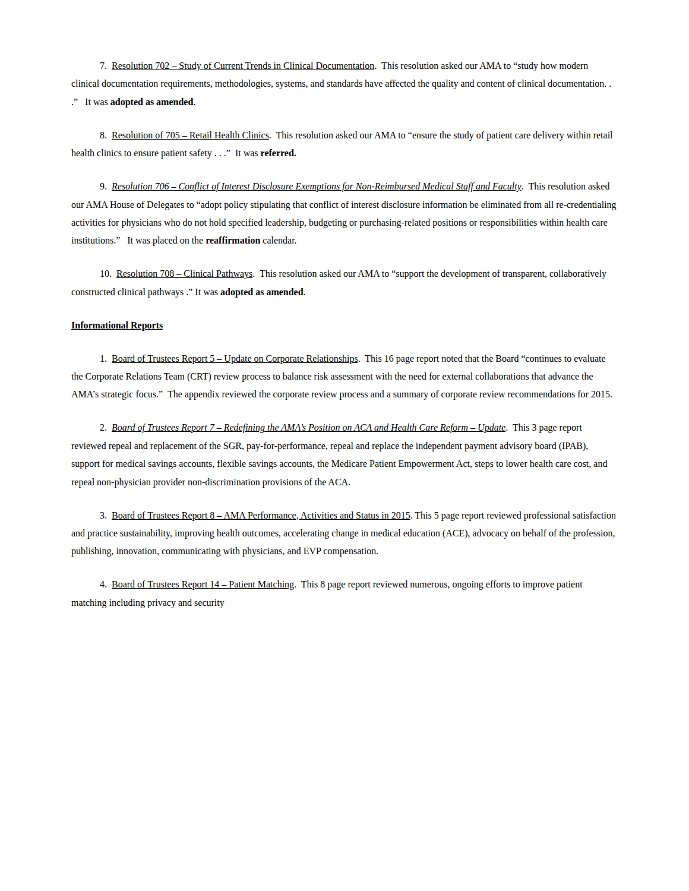7. Resolution 702 – Study of Current Trends in Clinical Documentation. This resolution asked our AMA to “study how modern clinical documentation requirements, methodologies, systems, and standards have affected the quality and content of clinical documentation. . .” It was adopted as amended.
8. Resolution of 705 – Retail Health Clinics. This resolution asked our AMA to “ensure the study of patient care delivery within retail health clinics to ensure patient safety . . .” It was referred.
9. Resolution 706 – Conflict of Interest Disclosure Exemptions for Non-Reimbursed Medical Staff and Faculty. This resolution asked our AMA House of Delegates to “adopt policy stipulating that conflict of interest disclosure information be eliminated from all re-credentialing activities for physicians who do not hold specified leadership, budgeting or purchasing-related positions or responsibilities within health care institutions.” It was placed on the reaffirmation calendar.
10. Resolution 708 – Clinical Pathways. This resolution asked our AMA to “support the development of transparent, collaboratively constructed clinical pathways .” It was adopted as amended.
Informational Reports
1. Board of Trustees Report 5 – Update on Corporate Relationships. This 16 page report noted that the Board “continues to evaluate the Corporate Relations Team (CRT) review process to balance risk assessment with the need for external collaborations that advance the AMA’s strategic focus.” The appendix reviewed the corporate review process and a summary of corporate review recommendations for 2015.
2. Board of Trustees Report 7 – Redefining the AMA’s Position on ACA and Health Care Reform – Update. This 3 page report reviewed repeal and replacement of the SGR, pay-for-performance, repeal and replace the independent payment advisory board (IPAB), support for medical savings accounts, flexible savings accounts, the Medicare Patient Empowerment Act, steps to lower health care cost, and repeal non-physician provider non-discrimination provisions of the ACA.
3. Board of Trustees Report 8 – AMA Performance, Activities and Status in 2015. This 5 page report reviewed professional satisfaction and practice sustainability, improving health outcomes, accelerating change in medical education (ACE), advocacy on behalf of the profession, publishing, innovation, communicating with physicians, and EVP compensation.
4. Board of Trustees Report 14 – Patient Matching. This 8 page report reviewed numerous, ongoing efforts to improve patient matching including privacy and security